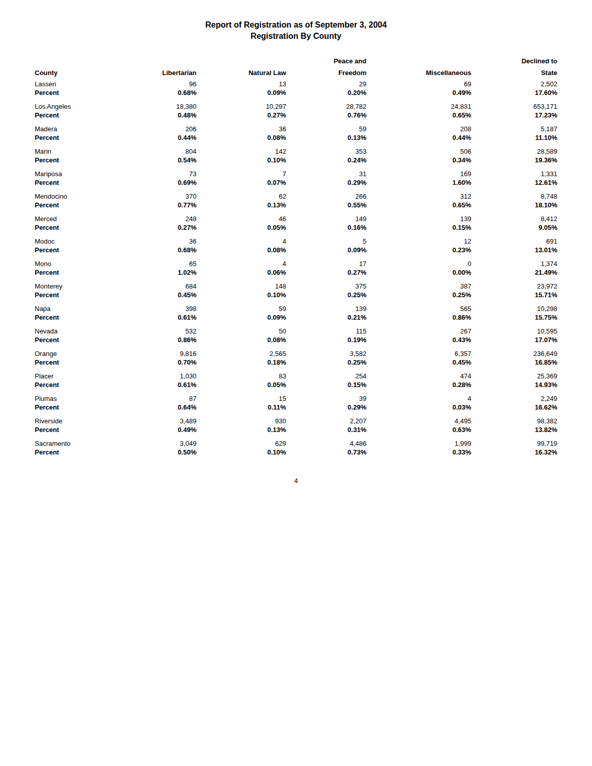Report of Registration as of September 3, 2004
Registration By County
| | | | Peace and | | Declined to |
| --- | --- | --- | --- | --- | --- |
| County | Libertarian | Natural Law | Freedom | Miscellaneous | State |
| Lassen | 96 | 13 | 29 | 69 | 2,502 |
| Percent | 0.68% | 0.09% | 0.20% | 0.49% | 17.60% |
| Los Angeles | 18,380 | 10,297 | 28,782 | 24,831 | 653,171 |
| Percent | 0.48% | 0.27% | 0.76% | 0.65% | 17.23% |
| Madera | 206 | 36 | 59 | 208 | 5,187 |
| Percent | 0.44% | 0.08% | 0.13% | 0.44% | 11.10% |
| Marin | 804 | 142 | 353 | 506 | 28,589 |
| Percent | 0.54% | 0.10% | 0.24% | 0.34% | 19.36% |
| Mariposa | 73 | 7 | 31 | 169 | 1,331 |
| Percent | 0.69% | 0.07% | 0.29% | 1.60% | 12.61% |
| Mendocino | 370 | 62 | 266 | 312 | 8,748 |
| Percent | 0.77% | 0.13% | 0.55% | 0.65% | 18.10% |
| Merced | 248 | 46 | 149 | 139 | 8,412 |
| Percent | 0.27% | 0.05% | 0.16% | 0.15% | 9.05% |
| Modoc | 36 | 4 | 5 | 12 | 691 |
| Percent | 0.68% | 0.08% | 0.09% | 0.23% | 13.01% |
| Mono | 65 | 4 | 17 | 0 | 1,374 |
| Percent | 1.02% | 0.06% | 0.27% | 0.00% | 21.49% |
| Monterey | 684 | 148 | 375 | 387 | 23,972 |
| Percent | 0.45% | 0.10% | 0.25% | 0.25% | 15.71% |
| Napa | 398 | 59 | 139 | 565 | 10,298 |
| Percent | 0.61% | 0.09% | 0.21% | 0.86% | 15.75% |
| Nevada | 532 | 50 | 115 | 267 | 10,595 |
| Percent | 0.86% | 0.08% | 0.19% | 0.43% | 17.07% |
| Orange | 9,816 | 2,565 | 3,582 | 6,357 | 236,649 |
| Percent | 0.70% | 0.18% | 0.25% | 0.45% | 16.85% |
| Placer | 1,030 | 83 | 254 | 474 | 25,369 |
| Percent | 0.61% | 0.05% | 0.15% | 0.28% | 14.93% |
| Plumas | 87 | 15 | 39 | 4 | 2,249 |
| Percent | 0.64% | 0.11% | 0.29% | 0.03% | 16.62% |
| Riverside | 3,489 | 930 | 2,207 | 4,495 | 98,382 |
| Percent | 0.49% | 0.13% | 0.31% | 0.63% | 13.82% |
| Sacramento | 3,049 | 629 | 4,486 | 1,999 | 99,719 |
| Percent | 0.50% | 0.10% | 0.73% | 0.33% | 16.32% |
4